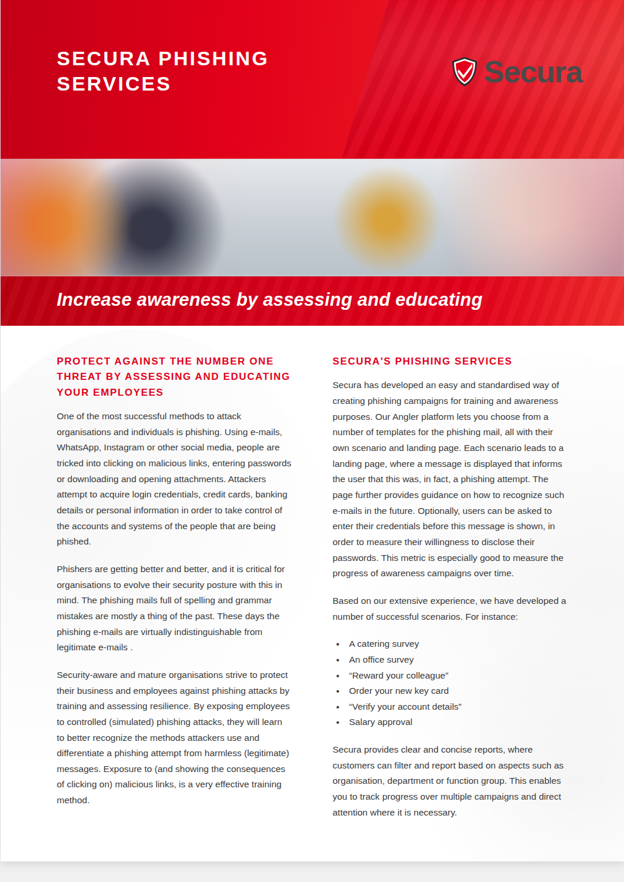Secura Phishing Services
Secura
Increase awareness by assessing and educating
Protect against the number one threat by assessing and educating your employees
One of the most successful methods to attack organisations and individuals is phishing. Using e-mails, WhatsApp, Instagram or other social media, people are tricked into clicking on malicious links, entering passwords or downloading and opening attachments. Attackers attempt to acquire login credentials, credit cards, banking details or personal information in order to take control of the accounts and systems of the people that are being phished.
Phishers are getting better and better, and it is critical for organisations to evolve their security posture with this in mind. The phishing mails full of spelling and grammar mistakes are mostly a thing of the past. These days the phishing e-mails are virtually indistinguishable from legitimate e-mails .
Security-aware and mature organisations strive to protect their business and employees against phishing attacks by training and assessing resilience. By exposing employees to controlled (simulated) phishing attacks, they will learn to better recognize the methods attackers use and differentiate a phishing attempt from harmless (legitimate) messages. Exposure to (and showing the consequences of clicking on) malicious links, is a very effective training method.
Secura's phishing services
Secura has developed an easy and standardised way of creating phishing campaigns for training and awareness purposes. Our Angler platform lets you choose from a number of templates for the phishing mail, all with their own scenario and landing page. Each scenario leads to a landing page, where a message is displayed that informs the user that this was, in fact, a phishing attempt. The page further provides guidance on how to recognize such e-mails in the future. Optionally, users can be asked to enter their credentials before this message is shown, in order to measure their willingness to disclose their passwords. This metric is especially good to measure the progress of awareness campaigns over time.
Based on our extensive experience, we have developed a number of successful scenarios. For instance:
A catering survey
An office survey
“Reward your colleague”
Order your new key card
“Verify your account details”
Salary approval
Secura provides clear and concise reports, where customers can filter and report based on aspects such as organisation, department or function group. This enables you to track progress over multiple campaigns and direct attention where it is necessary.